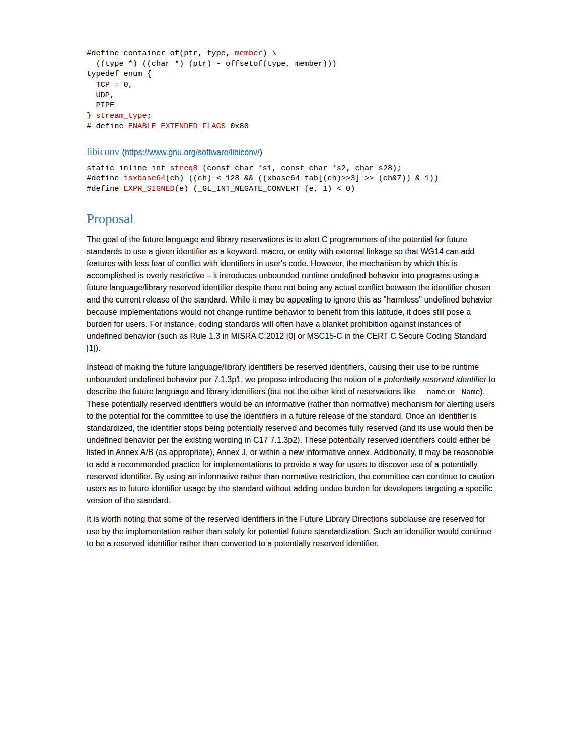#define container_of(ptr, type, member) \
  ((type *) ((char *) (ptr) - offsetof(type, member)))
typedef enum {
  TCP = 0,
  UDP,
  PIPE
} stream_type;
# define ENABLE_EXTENDED_FLAGS 0x80
libiconv (https://www.gnu.org/software/libiconv/)
static inline int streq8 (const char *s1, const char *s2, char s28);
#define isxbase64(ch) ((ch) < 128 && ((xbase64_tab[(ch)>>3] >> (ch&7)) & 1))
#define EXPR_SIGNED(e) (_GL_INT_NEGATE_CONVERT (e, 1) < 0)
Proposal
The goal of the future language and library reservations is to alert C programmers of the potential for future standards to use a given identifier as a keyword, macro, or entity with external linkage so that WG14 can add features with less fear of conflict with identifiers in user's code. However, the mechanism by which this is accomplished is overly restrictive – it introduces unbounded runtime undefined behavior into programs using a future language/library reserved identifier despite there not being any actual conflict between the identifier chosen and the current release of the standard. While it may be appealing to ignore this as "harmless" undefined behavior because implementations would not change runtime behavior to benefit from this latitude, it does still pose a burden for users. For instance, coding standards will often have a blanket prohibition against instances of undefined behavior (such as Rule 1.3 in MISRA C:2012 [0] or MSC15-C in the CERT C Secure Coding Standard [1]).
Instead of making the future language/library identifiers be reserved identifiers, causing their use to be runtime unbounded undefined behavior per 7.1.3p1, we propose introducing the notion of a potentially reserved identifier to describe the future language and library identifiers (but not the other kind of reservations like __name or _Name). These potentially reserved identifiers would be an informative (rather than normative) mechanism for alerting users to the potential for the committee to use the identifiers in a future release of the standard. Once an identifier is standardized, the identifier stops being potentially reserved and becomes fully reserved (and its use would then be undefined behavior per the existing wording in C17 7.1.3p2). These potentially reserved identifiers could either be listed in Annex A/B (as appropriate), Annex J, or within a new informative annex. Additionally, it may be reasonable to add a recommended practice for implementations to provide a way for users to discover use of a potentially reserved identifier. By using an informative rather than normative restriction, the committee can continue to caution users as to future identifier usage by the standard without adding undue burden for developers targeting a specific version of the standard.
It is worth noting that some of the reserved identifiers in the Future Library Directions subclause are reserved for use by the implementation rather than solely for potential future standardization. Such an identifier would continue to be a reserved identifier rather than converted to a potentially reserved identifier.